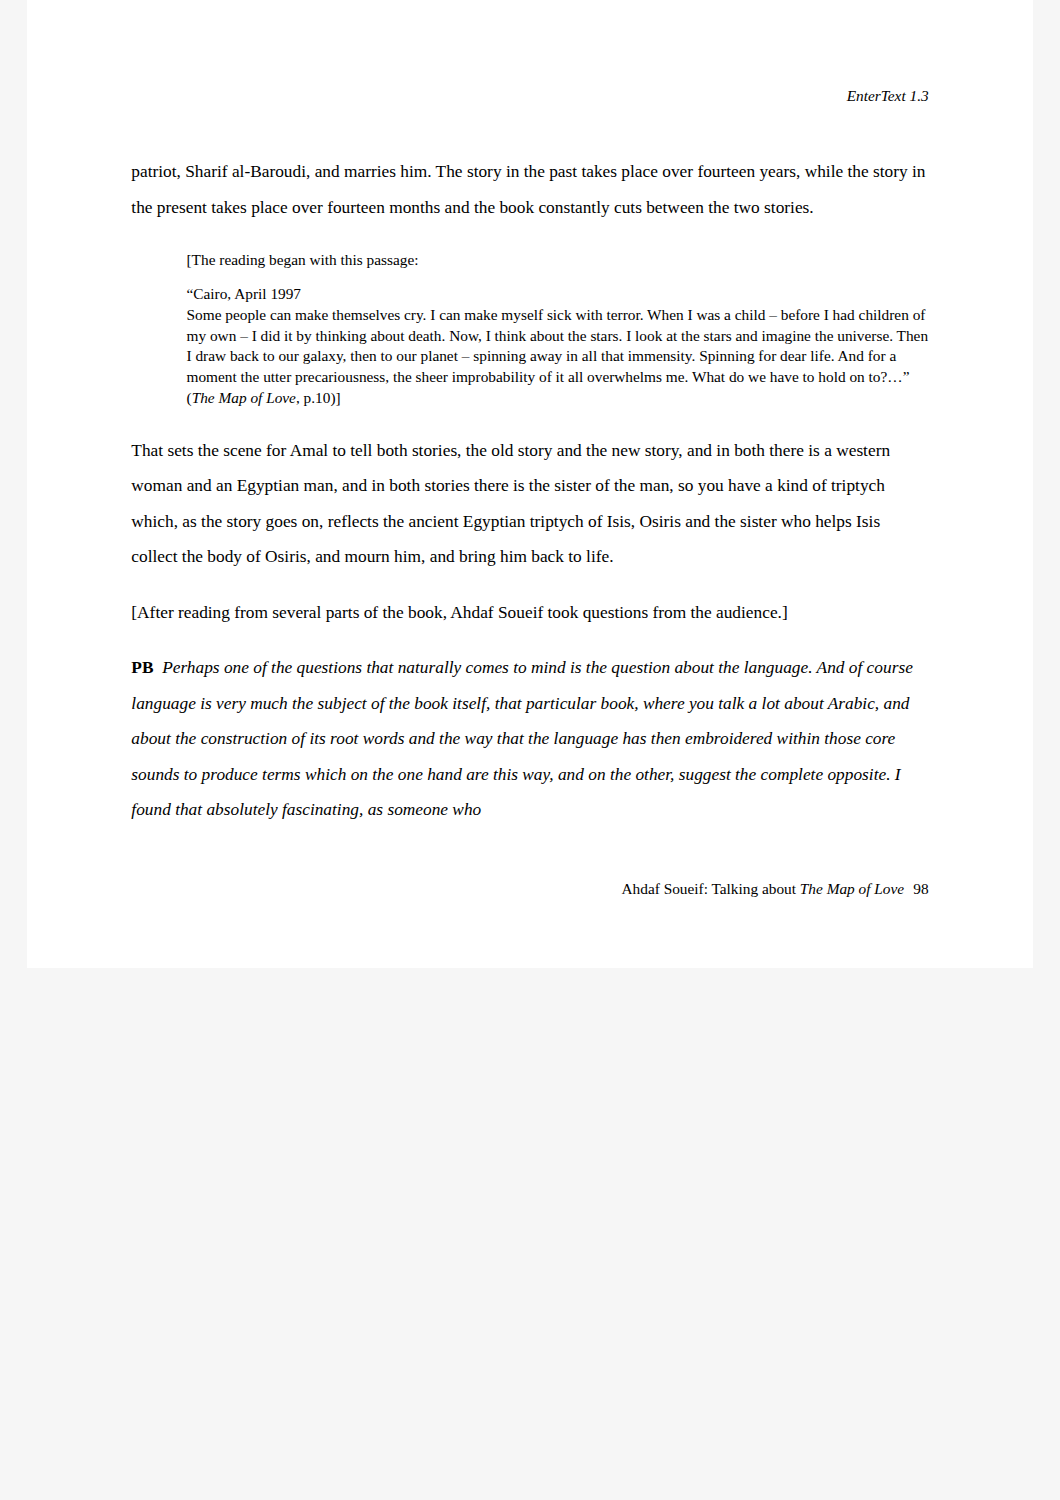EnterText 1.3
patriot, Sharif al-Baroudi, and marries him. The story in the past takes place over fourteen years, while the story in the present takes place over fourteen months and the book constantly cuts between the two stories.
[The reading began with this passage:
“Cairo, April 1997
Some people can make themselves cry. I can make myself sick with terror. When I was a child – before I had children of my own – I did it by thinking about death. Now, I think about the stars. I look at the stars and imagine the universe. Then I draw back to our galaxy, then to our planet – spinning away in all that immensity. Spinning for dear life. And for a moment the utter precariousness, the sheer improbability of it all overwhelms me. What do we have to hold on to?…”
(The Map of Love, p.10)]
That sets the scene for Amal to tell both stories, the old story and the new story, and in both there is a western woman and an Egyptian man, and in both stories there is the sister of the man, so you have a kind of triptych which, as the story goes on, reflects the ancient Egyptian triptych of Isis, Osiris and the sister who helps Isis collect the body of Osiris, and mourn him, and bring him back to life.
[After reading from several parts of the book, Ahdaf Soueif took questions from the audience.]
PB Perhaps one of the questions that naturally comes to mind is the question about the language. And of course language is very much the subject of the book itself, that particular book, where you talk a lot about Arabic, and about the construction of its root words and the way that the language has then embroidered within those core sounds to produce terms which on the one hand are this way, and on the other, suggest the complete opposite. I found that absolutely fascinating, as someone who
Ahdaf Soueif: Talking about The Map of Love 98